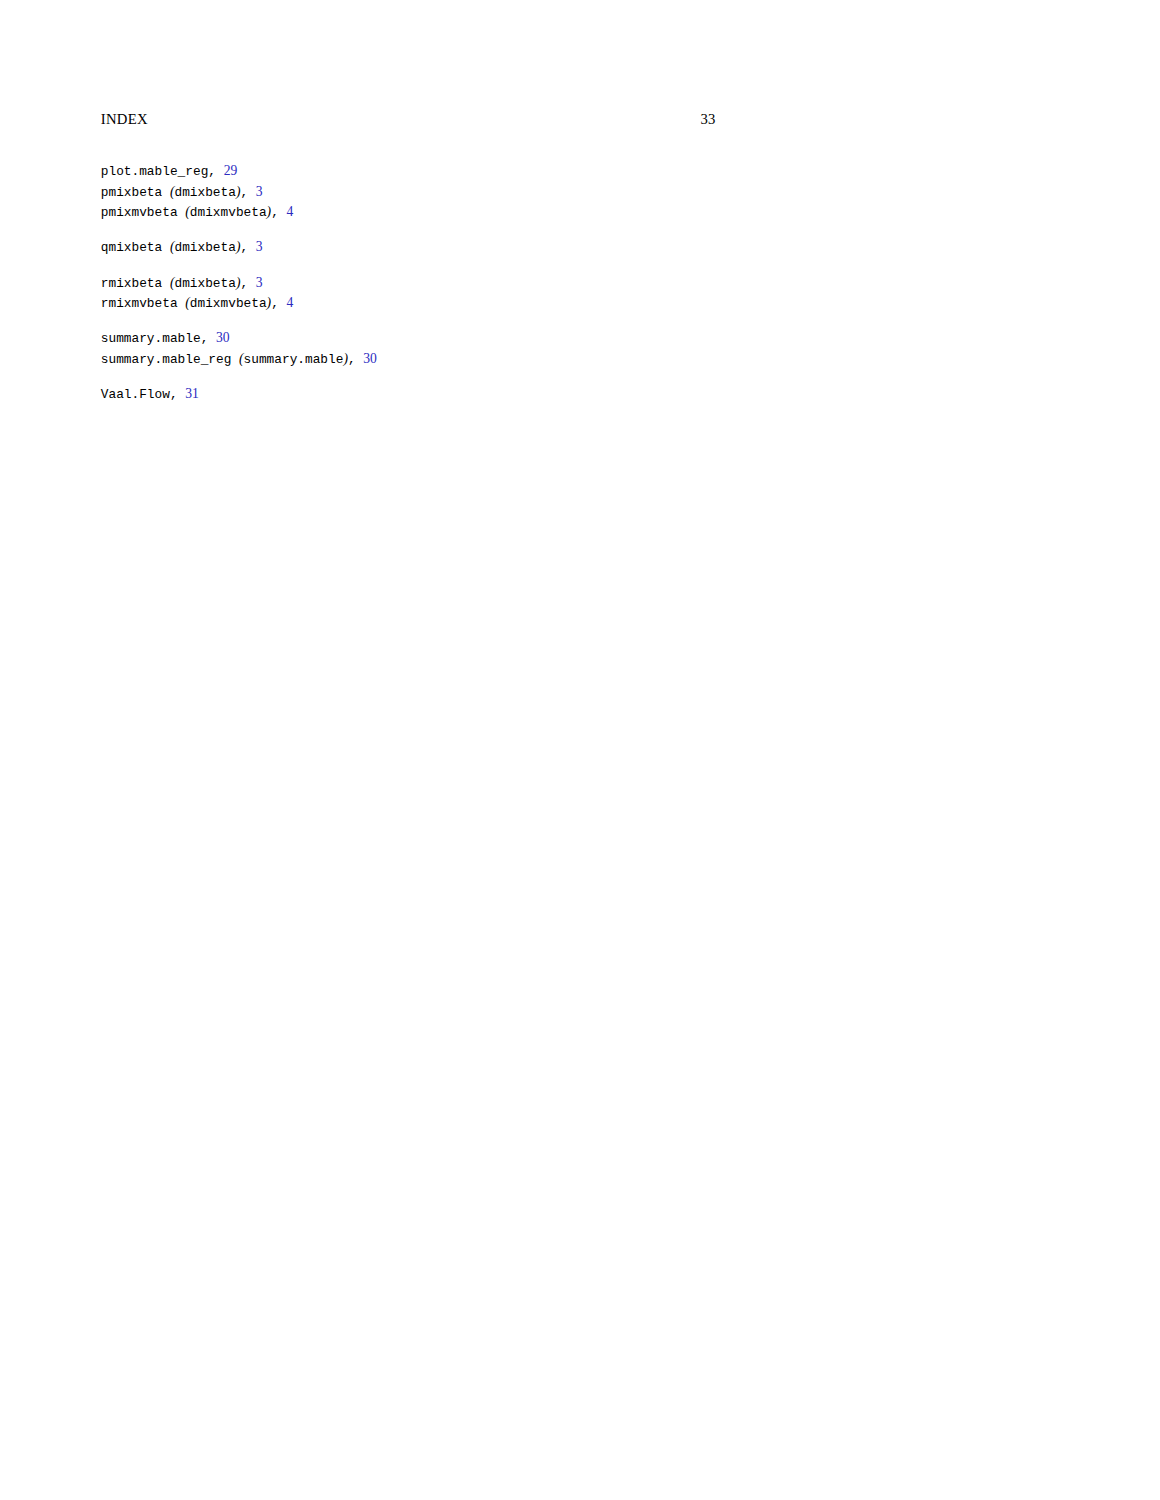INDEX 33
plot.mable_reg, 29
pmixbeta (dmixbeta), 3
pmixmvbeta (dmixmvbeta), 4
qmixbeta (dmixbeta), 3
rmixbeta (dmixbeta), 3
rmixmvbeta (dmixmvbeta), 4
summary.mable, 30
summary.mable_reg (summary.mable), 30
Vaal.Flow, 31